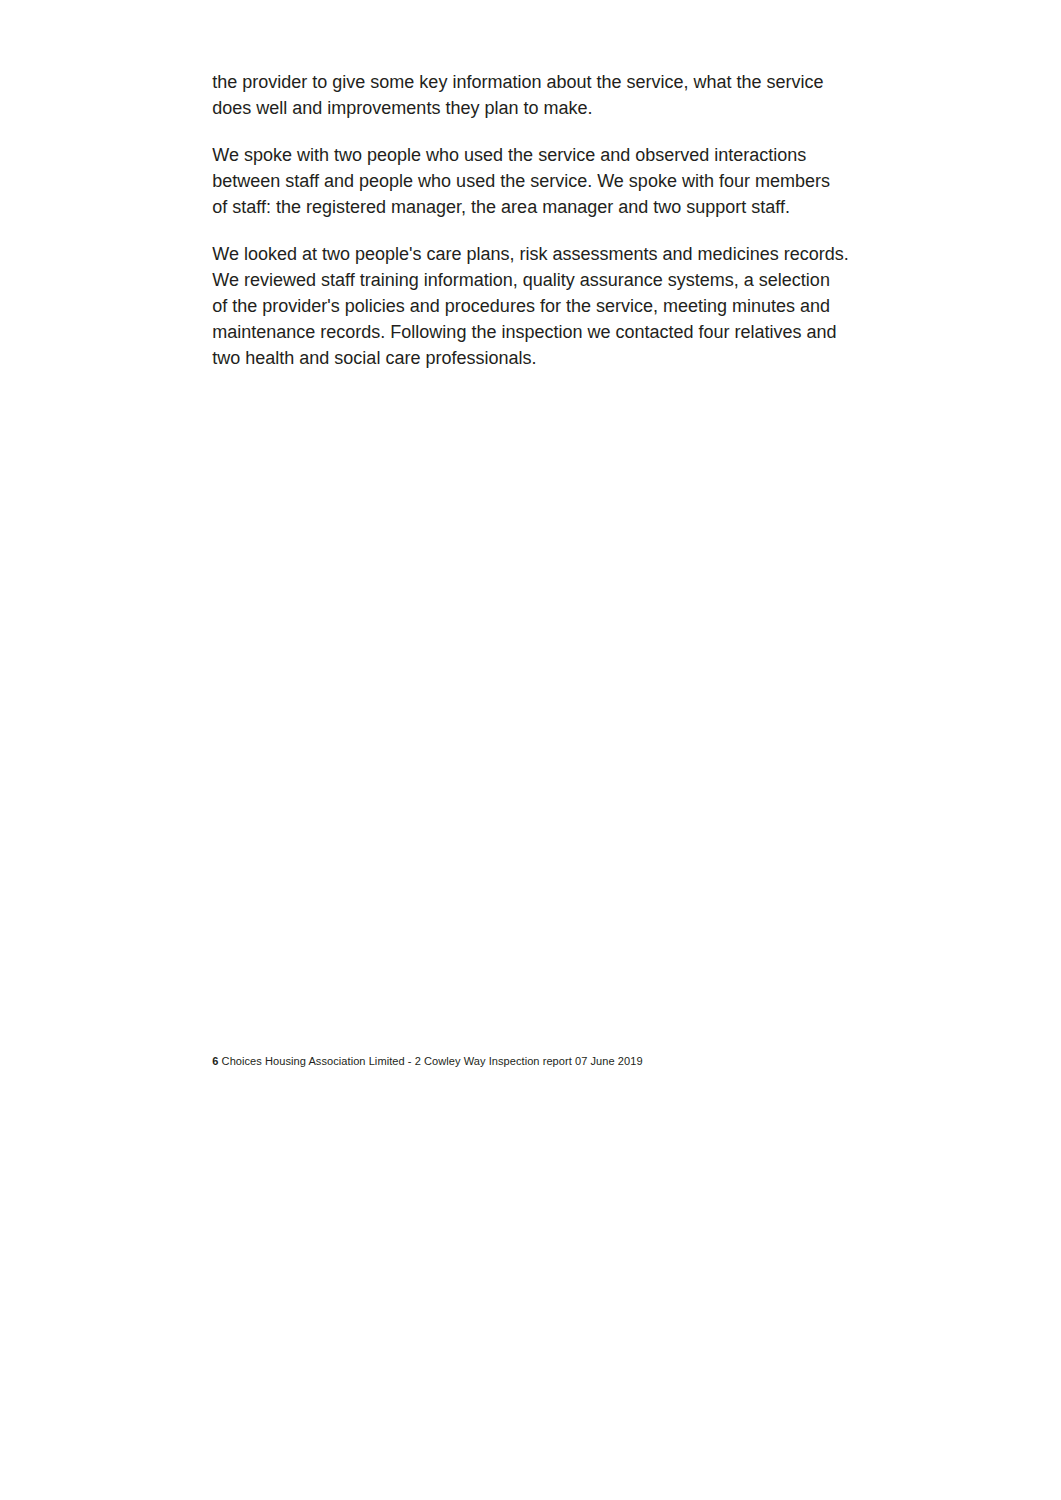the provider to give some key information about the service, what the service does well and improvements they plan to make.
We spoke with two people who used the service and observed interactions between staff and people who used the service. We spoke with four members of staff: the registered manager, the area manager and two support staff.
We looked at two people's care plans, risk assessments and medicines records. We reviewed staff training information, quality assurance systems, a selection of the provider's policies and procedures for the service, meeting minutes and maintenance records. Following the inspection we contacted four relatives and two health and social care professionals.
6 Choices Housing Association Limited - 2 Cowley Way Inspection report 07 June 2019